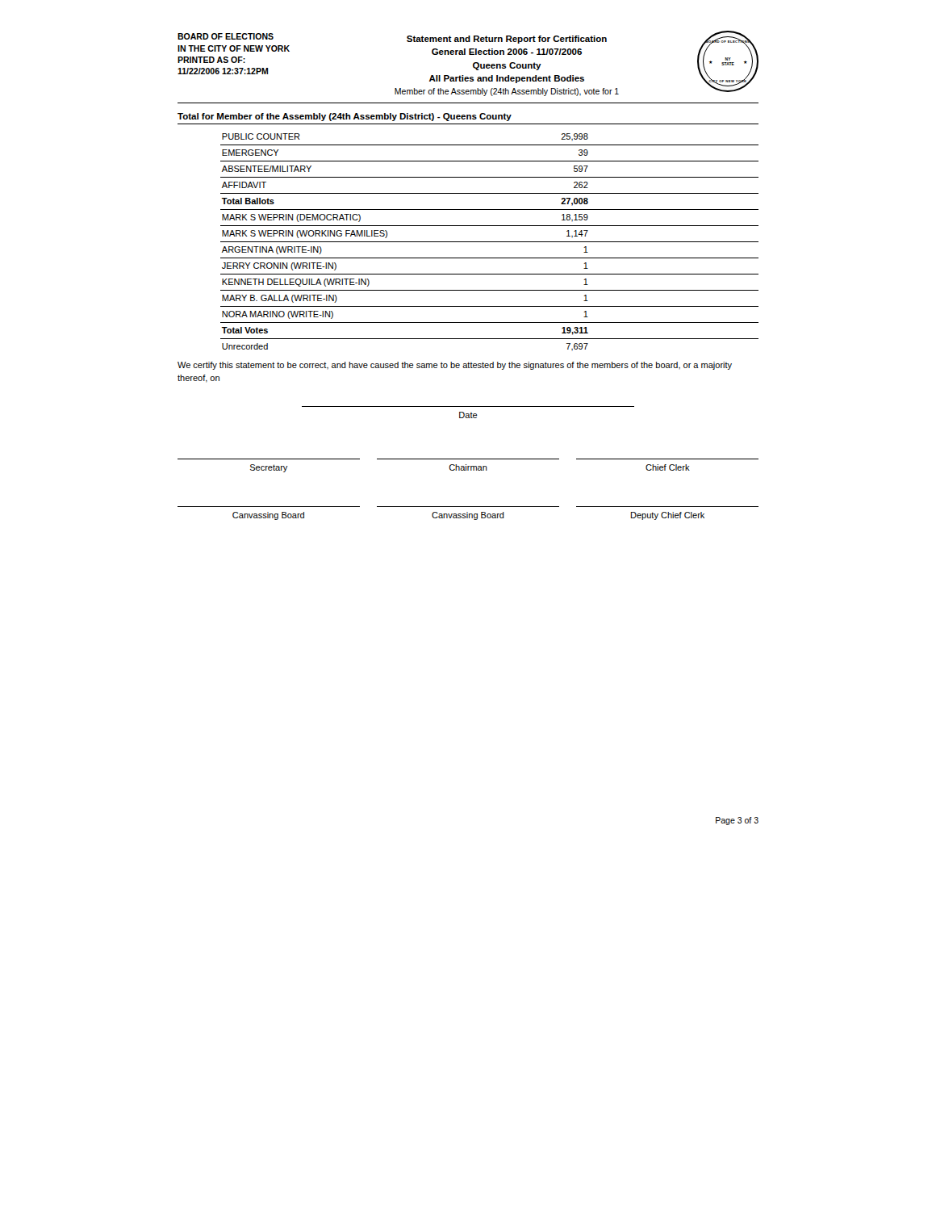BOARD OF ELECTIONS
IN THE CITY OF NEW YORK
PRINTED AS OF:
11/22/2006 12:37:12PM
Statement and Return Report for Certification
General Election 2006 - 11/07/2006
Queens County
All Parties and Independent Bodies
Member of the Assembly (24th Assembly District), vote for 1
BOARD OF ELECTIONS
NY
STATE
CITY OF NEW YORK
★ ★
Total for Member of the Assembly (24th Assembly District) - Queens County
| PUBLIC COUNTER | 25,998 |
| EMERGENCY | 39 |
| ABSENTEE/MILITARY | 597 |
| AFFIDAVIT | 262 |
| Total Ballots | 27,008 |
| MARK S WEPRIN (DEMOCRATIC) | 18,159 |
| MARK S WEPRIN (WORKING FAMILIES) | 1,147 |
| ARGENTINA (WRITE-IN) | 1 |
| JERRY CRONIN (WRITE-IN) | 1 |
| KENNETH DELLEQUILA (WRITE-IN) | 1 |
| MARY B. GALLA (WRITE-IN) | 1 |
| NORA MARINO (WRITE-IN) | 1 |
| Total Votes | 19,311 |
| Unrecorded | 7,697 |
We certify this statement to be correct, and have caused the same to be attested by the signatures of the members of the board, or a majority thereof, on
Date
Secretary
Chairman
Chief Clerk
Canvassing Board
Canvassing Board
Deputy Chief Clerk
Page 3 of 3